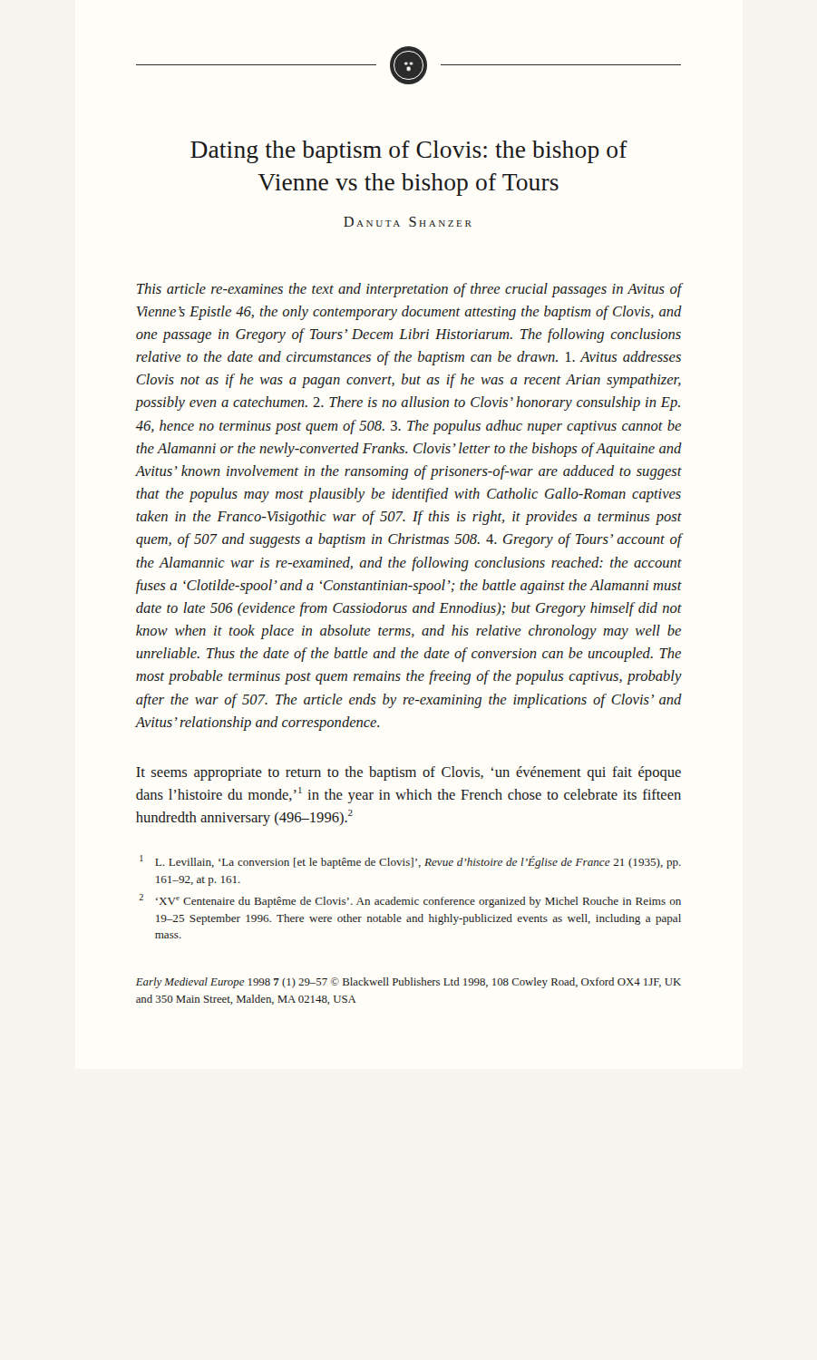Dating the baptism of Clovis: the bishop of
Vienne vs the bishop of Tours
Danuta Shanzer
This article re-examines the text and interpretation of three crucial passages in Avitus of Vienne’s Epistle 46, the only contemporary document attesting the baptism of Clovis, and one passage in Gregory of Tours’ Decem Libri Historiarum. The following conclusions relative to the date and circumstances of the baptism can be drawn. 1. Avitus addresses Clovis not as if he was a pagan convert, but as if he was a recent Arian sympathizer, possibly even a catechumen. 2. There is no allusion to Clovis’ honorary consulship in Ep. 46, hence no terminus post quem of 508. 3. The populus adhuc nuper captivus cannot be the Alamanni or the newly-converted Franks. Clovis’ letter to the bishops of Aquitaine and Avitus’ known involvement in the ransoming of prisoners-of-war are adduced to suggest that the populus may most plausibly be identified with Catholic Gallo-Roman captives taken in the Franco-Visigothic war of 507. If this is right, it provides a terminus post quem, of 507 and suggests a baptism in Christmas 508. 4. Gregory of Tours’ account of the Alamannic war is re-examined, and the following conclusions reached: the account fuses a ‘Clotilde-spool’ and a ‘Constantinian-spool’; the battle against the Alamanni must date to late 506 (evidence from Cassiodorus and Ennodius); but Gregory himself did not know when it took place in absolute terms, and his relative chronology may well be unreliable. Thus the date of the battle and the date of conversion can be uncoupled. The most probable terminus post quem remains the freeing of the populus captivus, probably after the war of 507. The article ends by re-examining the implications of Clovis’ and Avitus’ relationship and correspondence.
It seems appropriate to return to the baptism of Clovis, ‘un événement qui fait époque dans l’histoire du monde,’1 in the year in which the French chose to celebrate its fifteen hundredth anniversary (496–1996).2
1 L. Levillain, ‘La conversion [et le baptême de Clovis]’, Revue d’histoire de l’Église de France 21 (1935), pp. 161–92, at p. 161.
2‘XVe Centenaire du Baptême de Clovis’. An academic conference organized by Michel Rouche in Reims on 19–25 September 1996. There were other notable and highly-publicized events as well, including a papal mass.
Early Medieval Europe 1998 7 (1) 29–57 © Blackwell Publishers Ltd 1998, 108 Cowley Road, Oxford OX4 1JF, UK and 350 Main Street, Malden, MA 02148, USA